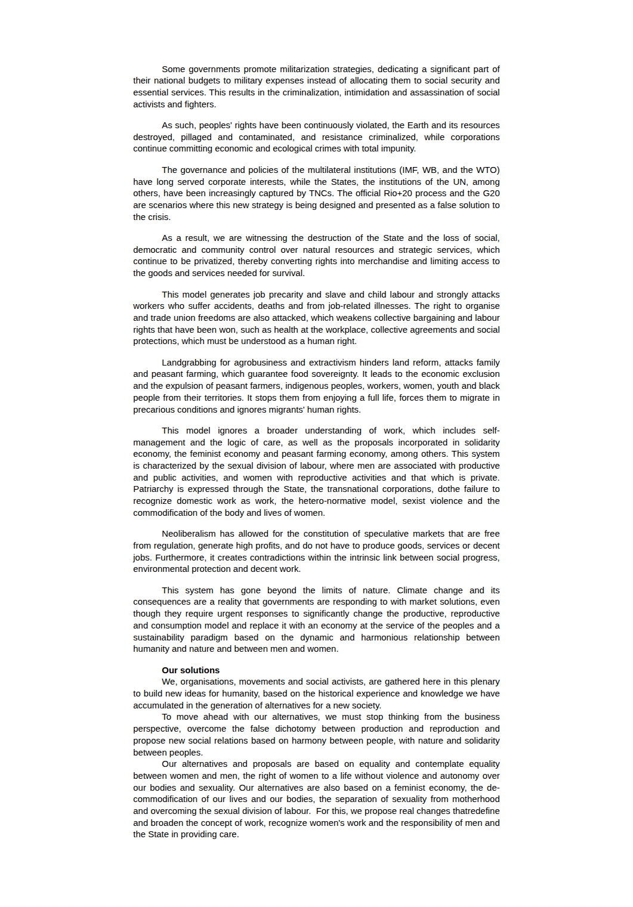Some governments promote militarization strategies, dedicating a significant part of their national budgets to military expenses instead of allocating them to social security and essential services. This results in the criminalization, intimidation and assassination of social activists and fighters.
As such, peoples' rights have been continuously violated, the Earth and its resources destroyed, pillaged and contaminated, and resistance criminalized, while corporations continue committing economic and ecological crimes with total impunity.
The governance and policies of the multilateral institutions (IMF, WB, and the WTO) have long served corporate interests, while the States, the institutions of the UN, among others, have been increasingly captured by TNCs. The official Rio+20 process and the G20 are scenarios where this new strategy is being designed and presented as a false solution to the crisis.
As a result, we are witnessing the destruction of the State and the loss of social, democratic and community control over natural resources and strategic services, which continue to be privatized, thereby converting rights into merchandise and limiting access to the goods and services needed for survival.
This model generates job precarity and slave and child labour and strongly attacks workers who suffer accidents, deaths and from job-related illnesses. The right to organise and trade union freedoms are also attacked, which weakens collective bargaining and labour rights that have been won, such as health at the workplace, collective agreements and social protections, which must be understood as a human right.
Landgrabbing for agrobusiness and extractivism hinders land reform, attacks family and peasant farming, which guarantee food sovereignty. It leads to the economic exclusion and the expulsion of peasant farmers, indigenous peoples, workers, women, youth and black people from their territories. It stops them from enjoying a full life, forces them to migrate in precarious conditions and ignores migrants' human rights.
This model ignores a broader understanding of work, which includes self-management and the logic of care, as well as the proposals incorporated in solidarity economy, the feminist economy and peasant farming economy, among others. This system is characterized by the sexual division of labour, where men are associated with productive and public activities, and women with reproductive activities and that which is private. Patriarchy is expressed through the State, the transnational corporations, dothe failure to recognize domestic work as work, the hetero-normative model, sexist violence and the commodification of the body and lives of women.
Neoliberalism has allowed for the constitution of speculative markets that are free from regulation, generate high profits, and do not have to produce goods, services or decent jobs. Furthermore, it creates contradictions within the intrinsic link between social progress, environmental protection and decent work.
This system has gone beyond the limits of nature. Climate change and its consequences are a reality that governments are responding to with market solutions, even though they require urgent responses to significantly change the productive, reproductive and consumption model and replace it with an economy at the service of the peoples and a sustainability paradigm based on the dynamic and harmonious relationship between humanity and nature and between men and women.
Our solutions
We, organisations, movements and social activists, are gathered here in this plenary to build new ideas for humanity, based on the historical experience and knowledge we have accumulated in the generation of alternatives for a new society.
To move ahead with our alternatives, we must stop thinking from the business perspective, overcome the false dichotomy between production and reproduction and propose new social relations based on harmony between people, with nature and solidarity between peoples.
Our alternatives and proposals are based on equality and contemplate equality between women and men, the right of women to a life without violence and autonomy over our bodies and sexuality. Our alternatives are also based on a feminist economy, the de-commodification of our lives and our bodies, the separation of sexuality from motherhood and overcoming the sexual division of labour. For this, we propose real changes thatredefine and broaden the concept of work, recognize women's work and the responsibility of men and the State in providing care.